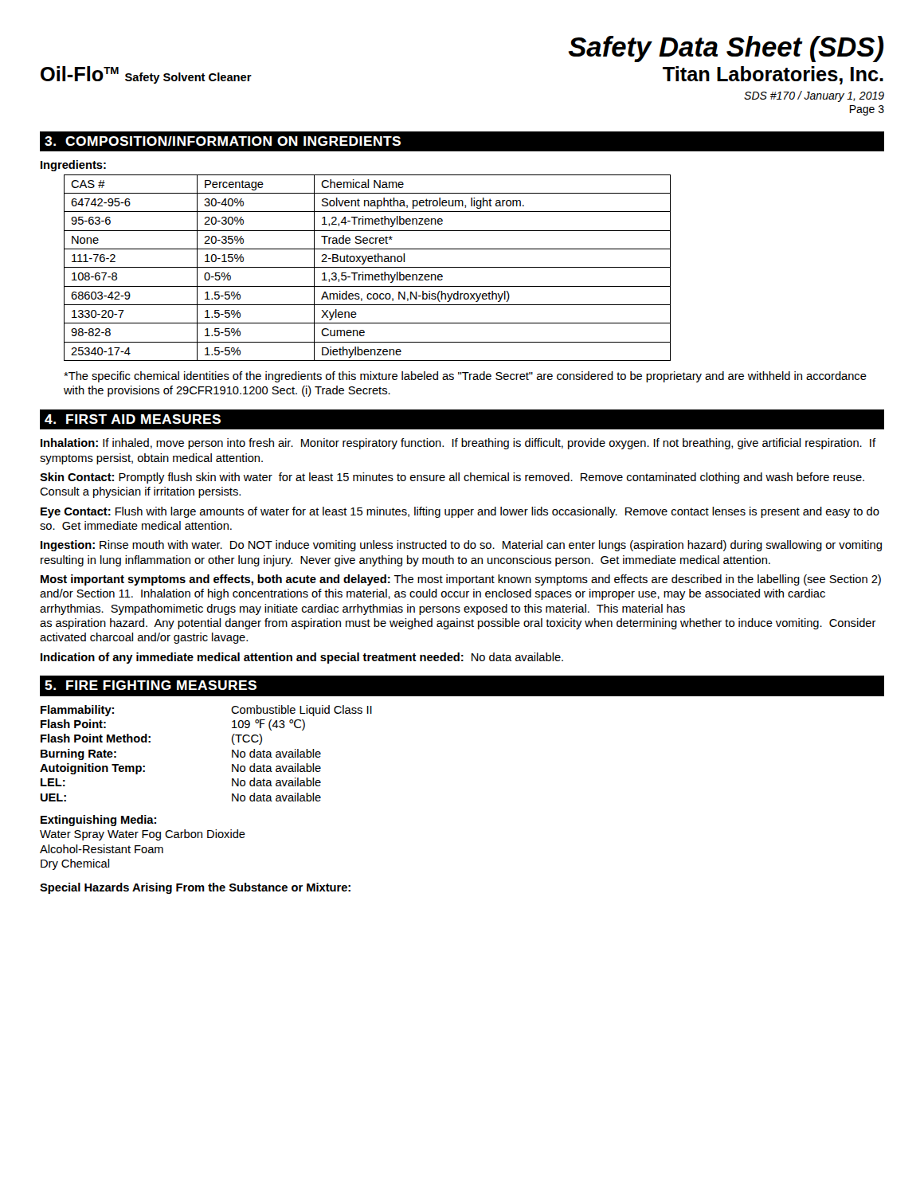Safety Data Sheet (SDS)
Oil-FloTM Safety Solvent Cleaner
Titan Laboratories, Inc.
SDS #170 / January 1, 2019
Page 3
3. COMPOSITION/INFORMATION ON INGREDIENTS
Ingredients:
| CAS # | Percentage | Chemical Name |
| 64742-95-6 | 30-40% | Solvent naphtha, petroleum, light arom. |
| 95-63-6 | 20-30% | 1,2,4-Trimethylbenzene |
| None | 20-35% | Trade Secret* |
| 111-76-2 | 10-15% | 2-Butoxyethanol |
| 108-67-8 | 0-5% | 1,3,5-Trimethylbenzene |
| 68603-42-9 | 1.5-5% | Amides, coco, N,N-bis(hydroxyethyl) |
| 1330-20-7 | 1.5-5% | Xylene |
| 98-82-8 | 1.5-5% | Cumene |
| 25340-17-4 | 1.5-5% | Diethylbenzene |
*The specific chemical identities of the ingredients of this mixture labeled as "Trade Secret" are considered to be proprietary and are withheld in accordance with the provisions of 29CFR1910.1200 Sect. (i) Trade Secrets.
4. FIRST AID MEASURES
Inhalation: If inhaled, move person into fresh air. Monitor respiratory function. If breathing is difficult, provide oxygen. If not breathing, give artificial respiration. If symptoms persist, obtain medical attention.
Skin Contact: Promptly flush skin with water for at least 15 minutes to ensure all chemical is removed. Remove contaminated clothing and wash before reuse. Consult a physician if irritation persists.
Eye Contact: Flush with large amounts of water for at least 15 minutes, lifting upper and lower lids occasionally. Remove contact lenses is present and easy to do so. Get immediate medical attention.
Ingestion: Rinse mouth with water. Do NOT induce vomiting unless instructed to do so. Material can enter lungs (aspiration hazard) during swallowing or vomiting resulting in lung inflammation or other lung injury. Never give anything by mouth to an unconscious person. Get immediate medical attention.
Most important symptoms and effects, both acute and delayed: The most important known symptoms and effects are described in the labelling (see Section 2) and/or Section 11. Inhalation of high concentrations of this material, as could occur in enclosed spaces or improper use, may be associated with cardiac arrhythmias. Sympathomimetic drugs may initiate cardiac arrhythmias in persons exposed to this material. This material has
as aspiration hazard. Any potential danger from aspiration must be weighed against possible oral toxicity when determining whether to induce vomiting. Consider activated charcoal and/or gastric lavage.
Indication of any immediate medical attention and special treatment needed: No data available.
5. FIRE FIGHTING MEASURES
| Flammability: | Combustible Liquid Class II |
| Flash Point: | 109 ℉ (43 ℃) |
| Flash Point Method: | (TCC) |
| Burning Rate: | No data available |
| Autoignition Temp: | No data available |
| LEL: | No data available |
| UEL: | No data available |
Extinguishing Media:
Water Spray Water Fog Carbon Dioxide
Alcohol-Resistant Foam
Dry Chemical
Special Hazards Arising From the Substance or Mixture: